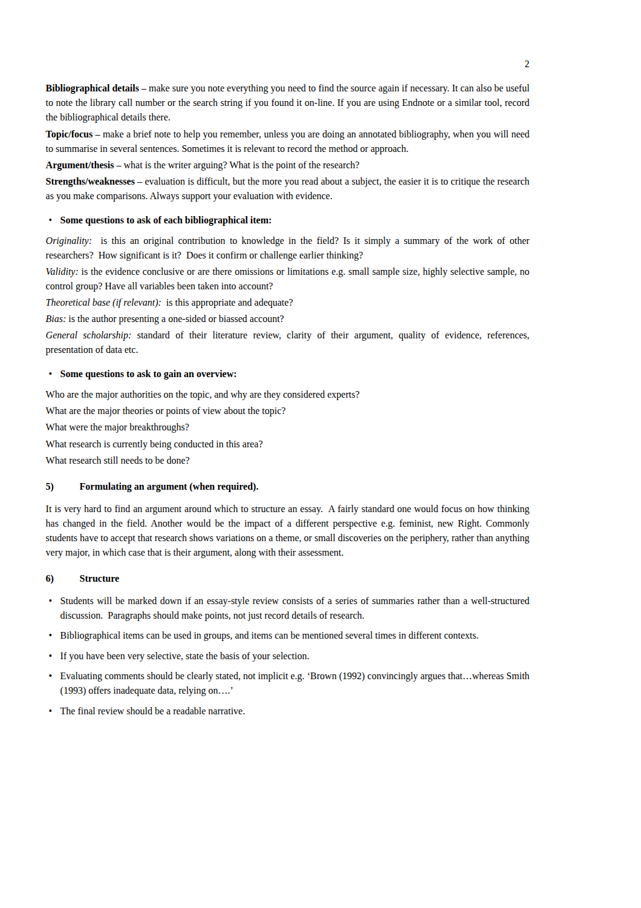2
Bibliographical details – make sure you note everything you need to find the source again if necessary. It can also be useful to note the library call number or the search string if you found it on-line. If you are using Endnote or a similar tool, record the bibliographical details there.
Topic/focus – make a brief note to help you remember, unless you are doing an annotated bibliography, when you will need to summarise in several sentences. Sometimes it is relevant to record the method or approach.
Argument/thesis – what is the writer arguing? What is the point of the research?
Strengths/weaknesses – evaluation is difficult, but the more you read about a subject, the easier it is to critique the research as you make comparisons. Always support your evaluation with evidence.
Some questions to ask of each bibliographical item:
Originality: is this an original contribution to knowledge in the field? Is it simply a summary of the work of other researchers? How significant is it? Does it confirm or challenge earlier thinking?
Validity: is the evidence conclusive or are there omissions or limitations e.g. small sample size, highly selective sample, no control group? Have all variables been taken into account?
Theoretical base (if relevant): is this appropriate and adequate?
Bias: is the author presenting a one-sided or biassed account?
General scholarship: standard of their literature review, clarity of their argument, quality of evidence, references, presentation of data etc.
Some questions to ask to gain an overview:
Who are the major authorities on the topic, and why are they considered experts?
What are the major theories or points of view about the topic?
What were the major breakthroughs?
What research is currently being conducted in this area?
What research still needs to be done?
5) Formulating an argument (when required).
It is very hard to find an argument around which to structure an essay. A fairly standard one would focus on how thinking has changed in the field. Another would be the impact of a different perspective e.g. feminist, new Right. Commonly students have to accept that research shows variations on a theme, or small discoveries on the periphery, rather than anything very major, in which case that is their argument, along with their assessment.
6) Structure
Students will be marked down if an essay-style review consists of a series of summaries rather than a well-structured discussion. Paragraphs should make points, not just record details of research.
Bibliographical items can be used in groups, and items can be mentioned several times in different contexts.
If you have been very selective, state the basis of your selection.
Evaluating comments should be clearly stated, not implicit e.g. ‘Brown (1992) convincingly argues that…whereas Smith (1993) offers inadequate data, relying on….’
The final review should be a readable narrative.